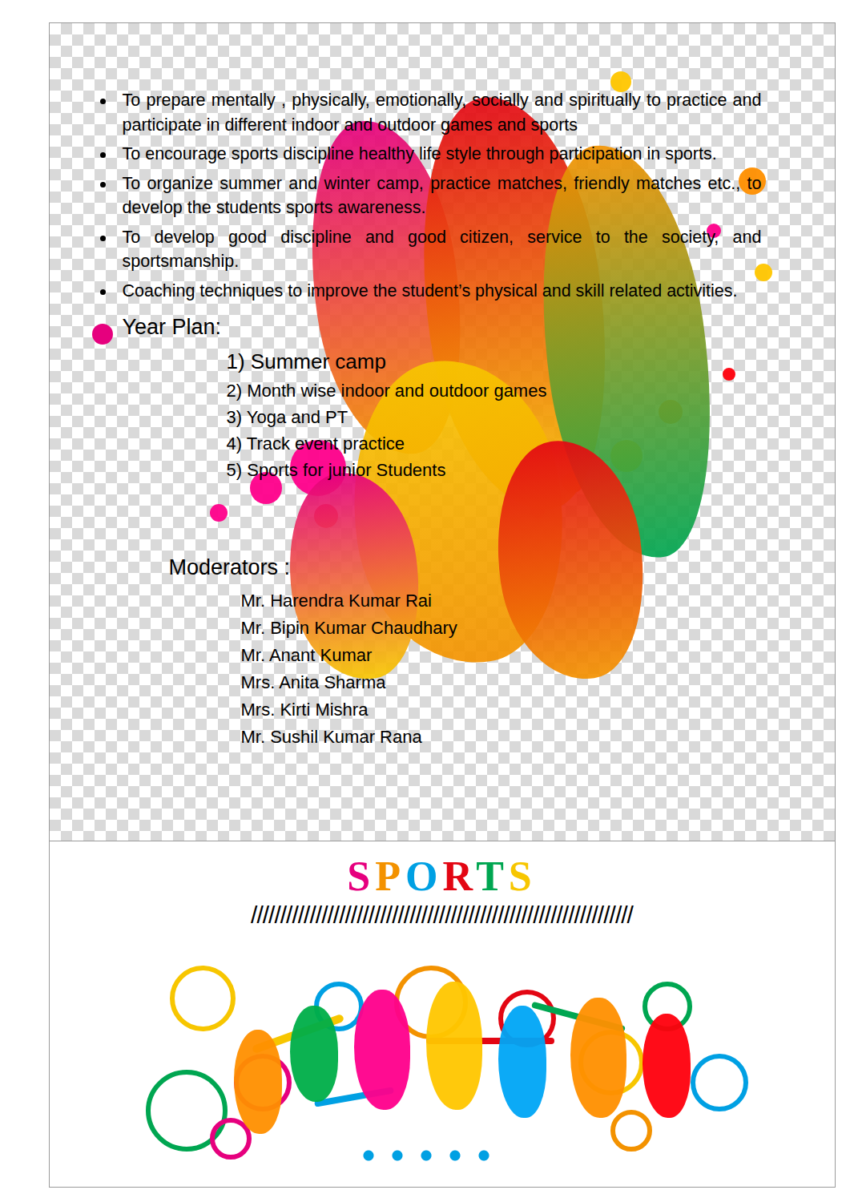To prepare mentally , physically, emotionally, socially and spiritually to practice and participate in different indoor and outdoor games and sports
To encourage sports discipline healthy life style through participation in sports.
To organize summer and winter camp, practice matches, friendly matches etc., to develop the students sports awareness.
To develop good discipline and good citizen, service to the society, and sportsmanship.
Coaching techniques to improve the student’s physical and skill related activities.
Year Plan:
Summer camp
Month wise indoor and outdoor games
Yoga and PT
Track event practice
Sports for junior Students
Moderators :
Mr. Harendra Kumar Rai
Mr. Bipin Kumar Chaudhary
Mr. Anant Kumar
Mrs. Anita Sharma
Mrs. Kirti Mishra
Mr. Sushil Kumar Rana
SPORTS
/////////////////////////////////////////////////////////////////